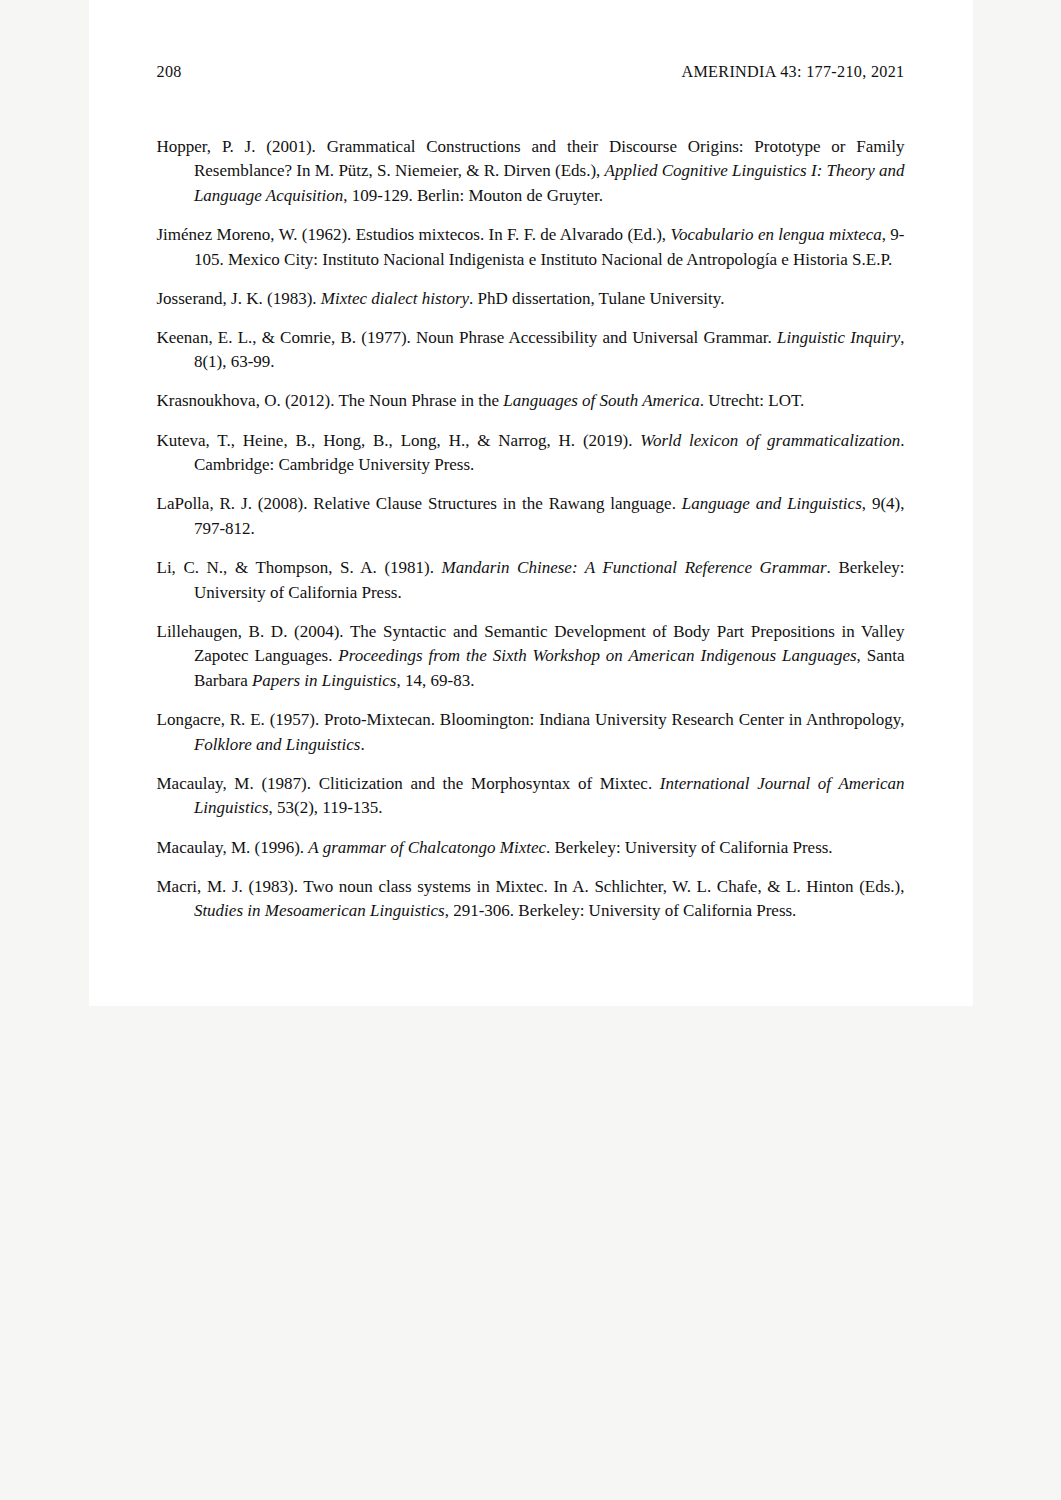208 AMERINDIA 43: 177-210, 2021
Hopper, P. J. (2001). Grammatical Constructions and their Discourse Origins: Prototype or Family Resemblance? In M. Pütz, S. Niemeier, & R. Dirven (Eds.), Applied Cognitive Linguistics I: Theory and Language Acquisition, 109-129. Berlin: Mouton de Gruyter.
Jiménez Moreno, W. (1962). Estudios mixtecos. In F. F. de Alvarado (Ed.), Vocabulario en lengua mixteca, 9-105. Mexico City: Instituto Nacional Indigenista e Instituto Nacional de Antropología e Historia S.E.P.
Josserand, J. K. (1983). Mixtec dialect history. PhD dissertation, Tulane University.
Keenan, E. L., & Comrie, B. (1977). Noun Phrase Accessibility and Universal Grammar. Linguistic Inquiry, 8(1), 63-99.
Krasnoukhova, O. (2012). The Noun Phrase in the Languages of South America. Utrecht: LOT.
Kuteva, T., Heine, B., Hong, B., Long, H., & Narrog, H. (2019). World lexicon of grammaticalization. Cambridge: Cambridge University Press.
LaPolla, R. J. (2008). Relative Clause Structures in the Rawang language. Language and Linguistics, 9(4), 797-812.
Li, C. N., & Thompson, S. A. (1981). Mandarin Chinese: A Functional Reference Grammar. Berkeley: University of California Press.
Lillehaugen, B. D. (2004). The Syntactic and Semantic Development of Body Part Prepositions in Valley Zapotec Languages. Proceedings from the Sixth Workshop on American Indigenous Languages, Santa Barbara Papers in Linguistics, 14, 69-83.
Longacre, R. E. (1957). Proto-Mixtecan. Bloomington: Indiana University Research Center in Anthropology, Folklore and Linguistics.
Macaulay, M. (1987). Cliticization and the Morphosyntax of Mixtec. International Journal of American Linguistics, 53(2), 119-135.
Macaulay, M. (1996). A grammar of Chalcatongo Mixtec. Berkeley: University of California Press.
Macri, M. J. (1983). Two noun class systems in Mixtec. In A. Schlichter, W. L. Chafe, & L. Hinton (Eds.), Studies in Mesoamerican Linguistics, 291-306. Berkeley: University of California Press.